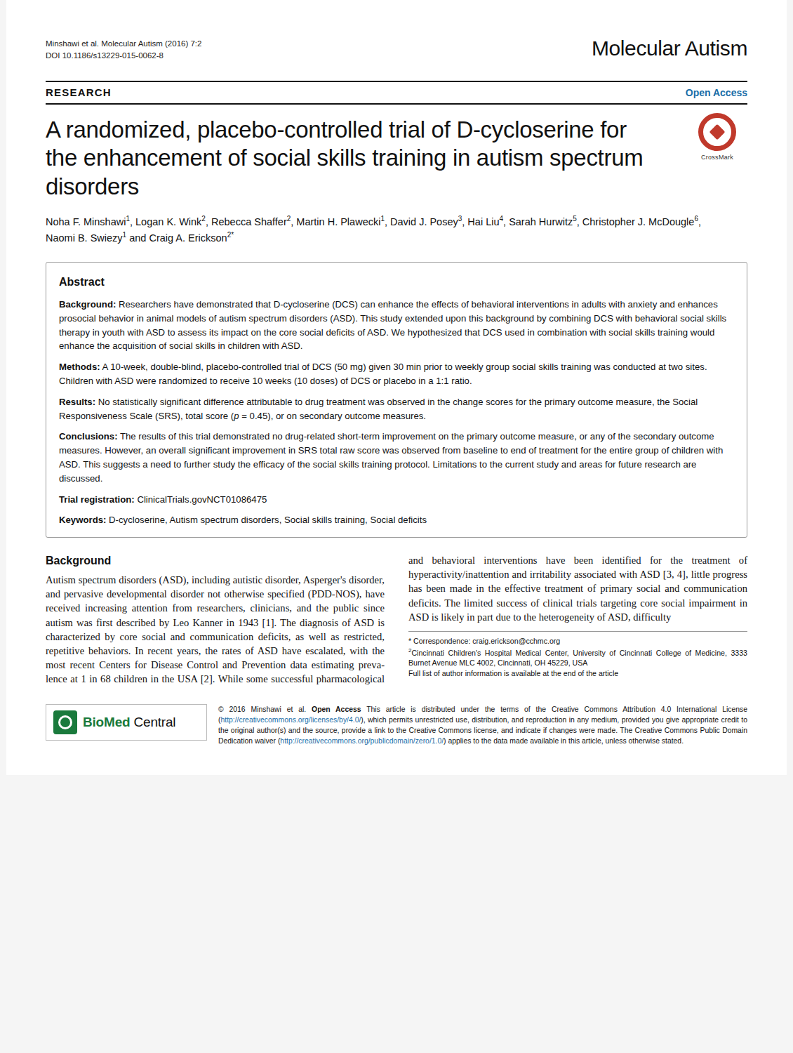Minshawi et al. Molecular Autism (2016) 7:2
DOI 10.1186/s13229-015-0062-8
Molecular Autism
RESEARCH
Open Access
CrossMark
A randomized, placebo-controlled trial of D-cycloserine for the enhancement of social skills training in autism spectrum disorders
Noha F. Minshawi1, Logan K. Wink2, Rebecca Shaffer2, Martin H. Plawecki1, David J. Posey3, Hai Liu4, Sarah Hurwitz5, Christopher J. McDougle6, Naomi B. Swiezy1 and Craig A. Erickson2*
Abstract
Background: Researchers have demonstrated that D-cycloserine (DCS) can enhance the effects of behavioral interventions in adults with anxiety and enhances prosocial behavior in animal models of autism spectrum disorders (ASD). This study extended upon this background by combining DCS with behavioral social skills therapy in youth with ASD to assess its impact on the core social deficits of ASD. We hypothesized that DCS used in combination with social skills training would enhance the acquisition of social skills in children with ASD.
Methods: A 10-week, double-blind, placebo-controlled trial of DCS (50 mg) given 30 min prior to weekly group social skills training was conducted at two sites. Children with ASD were randomized to receive 10 weeks (10 doses) of DCS or placebo in a 1:1 ratio.
Results: No statistically significant difference attributable to drug treatment was observed in the change scores for the primary outcome measure, the Social Responsiveness Scale (SRS), total score (p = 0.45), or on secondary outcome measures.
Conclusions: The results of this trial demonstrated no drug-related short-term improvement on the primary outcome measure, or any of the secondary outcome measures. However, an overall significant improvement in SRS total raw score was observed from baseline to end of treatment for the entire group of children with ASD. This suggests a need to further study the efficacy of the social skills training protocol. Limitations to the current study and areas for future research are discussed.
Trial registration: ClinicalTrials.govNCT01086475
Keywords: D-cycloserine, Autism spectrum disorders, Social skills training, Social deficits
Background
Autism spectrum disorders (ASD), including autistic disorder, Asperger's disorder, and pervasive developmental disorder not otherwise specified (PDD-NOS), have received increasing attention from researchers, clinicians, and the public since autism was first described by Leo Kanner in 1943 [1]. The diagnosis of ASD is characterized by core social and communication deficits, as well as restricted, repetitive behaviors. In recent years, the rates of ASD have escalated, with the most recent Centers for Disease Control and Prevention data estimating prevalence at 1 in 68 children in the USA [2]. While some successful pharmacological and behavioral interventions have been identified for the treatment of hyperactivity/inattention and irritability associated with ASD [3, 4], little progress has been made in the effective treatment of primary social and communication deficits. The limited success of clinical trials targeting core social impairment in ASD is likely in part due to the heterogeneity of ASD, difficulty
* Correspondence: craig.erickson@cchmc.org
2Cincinnati Children's Hospital Medical Center, University of Cincinnati College of Medicine, 3333 Burnet Avenue MLC 4002, Cincinnati, OH 45229, USA
Full list of author information is available at the end of the article
BioMed Central
© 2016 Minshawi et al. Open Access This article is distributed under the terms of the Creative Commons Attribution 4.0 International License (http://creativecommons.org/licenses/by/4.0/), which permits unrestricted use, distribution, and reproduction in any medium, provided you give appropriate credit to the original author(s) and the source, provide a link to the Creative Commons license, and indicate if changes were made. The Creative Commons Public Domain Dedication waiver (http://creativecommons.org/publicdomain/zero/1.0/) applies to the data made available in this article, unless otherwise stated.